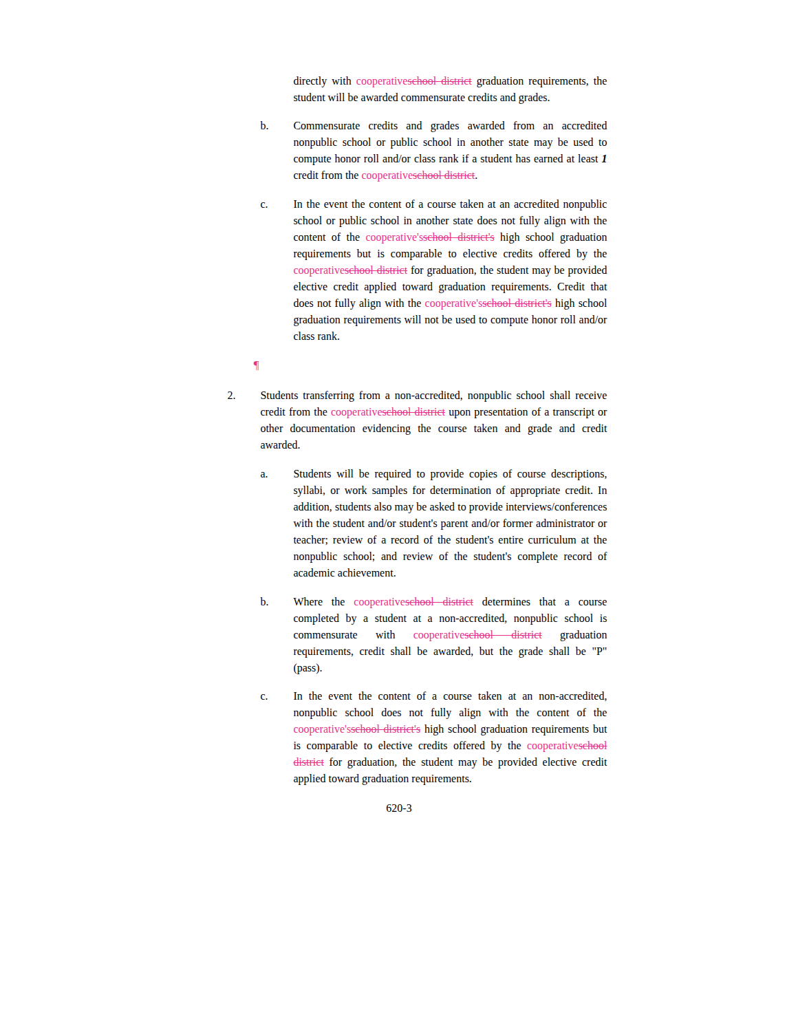directly with cooperative school district graduation requirements, the student will be awarded commensurate credits and grades.
b. Commensurate credits and grades awarded from an accredited nonpublic school or public school in another state may be used to compute honor roll and/or class rank if a student has earned at least 1 credit from the cooperative school district.
c. In the event the content of a course taken at an accredited nonpublic school or public school in another state does not fully align with the content of the cooperative's school district's high school graduation requirements but is comparable to elective credits offered by the cooperative school district for graduation, the student may be provided elective credit applied toward graduation requirements. Credit that does not fully align with the cooperative's school district's high school graduation requirements will not be used to compute honor roll and/or class rank.
¶
2. Students transferring from a non-accredited, nonpublic school shall receive credit from the cooperative school district upon presentation of a transcript or other documentation evidencing the course taken and grade and credit awarded.
a. Students will be required to provide copies of course descriptions, syllabi, or work samples for determination of appropriate credit. In addition, students also may be asked to provide interviews/conferences with the student and/or student's parent and/or former administrator or teacher; review of a record of the student's entire curriculum at the nonpublic school; and review of the student's complete record of academic achievement.
b. Where the cooperative school district determines that a course completed by a student at a non-accredited, nonpublic school is commensurate with cooperative school district graduation requirements, credit shall be awarded, but the grade shall be "P" (pass).
c. In the event the content of a course taken at an non-accredited, nonpublic school does not fully align with the content of the cooperative's school district's high school graduation requirements but is comparable to elective credits offered by the cooperative school district for graduation, the student may be provided elective credit applied toward graduation requirements.
620-3